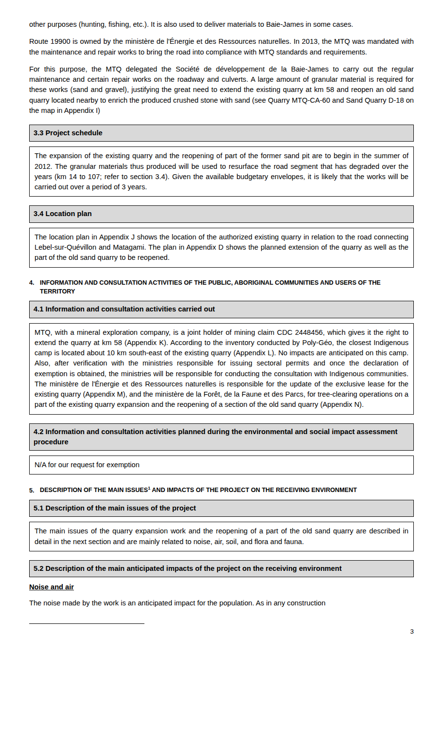other purposes (hunting, fishing, etc.). It is also used to deliver materials to Baie-James in some cases.
Route 19900 is owned by the ministère de l'Énergie et des Ressources naturelles. In 2013, the MTQ was mandated with the maintenance and repair works to bring the road into compliance with MTQ standards and requirements.
For this purpose, the MTQ delegated the Société de développement de la Baie-James to carry out the regular maintenance and certain repair works on the roadway and culverts. A large amount of granular material is required for these works (sand and gravel), justifying the great need to extend the existing quarry at km 58 and reopen an old sand quarry located nearby to enrich the produced crushed stone with sand (see Quarry MTQ-CA-60 and Sand Quarry D-18 on the map in Appendix I)
3.3 Project schedule
The expansion of the existing quarry and the reopening of part of the former sand pit are to begin in the summer of 2012. The granular materials thus produced will be used to resurface the road segment that has degraded over the years (km 14 to 107; refer to section 3.4). Given the available budgetary envelopes, it is likely that the works will be carried out over a period of 3 years.
3.4 Location plan
The location plan in Appendix J shows the location of the authorized existing quarry in relation to the road connecting Lebel-sur-Quévillon and Matagami. The plan in Appendix D shows the planned extension of the quarry as well as the part of the old sand quarry to be reopened.
4. Information and consultation activities of the public, Aboriginal communities and users of the territory
4.1 Information and consultation activities carried out
MTQ, with a mineral exploration company, is a joint holder of mining claim CDC 2448456, which gives it the right to extend the quarry at km 58 (Appendix K). According to the inventory conducted by Poly-Géo, the closest Indigenous camp is located about 10 km south-east of the existing quarry (Appendix L). No impacts are anticipated on this camp. Also, after verification with the ministries responsible for issuing sectoral permits and once the declaration of exemption is obtained, the ministries will be responsible for conducting the consultation with Indigenous communities. The ministère de l'Énergie et des Ressources naturelles is responsible for the update of the exclusive lease for the existing quarry (Appendix M), and the ministère de la Forêt, de la Faune et des Parcs, for tree-clearing operations on a part of the existing quarry expansion and the reopening of a section of the old sand quarry (Appendix N).
4.2 Information and consultation activities planned during the environmental and social impact assessment procedure
N/A for our request for exemption
5. Description of the main issues1 and impacts of the project on the receiving environment
5.1 Description of the main issues of the project
The main issues of the quarry expansion work and the reopening of a part of the old sand quarry are described in detail in the next section and are mainly related to noise, air, soil, and flora and fauna.
5.2 Description of the main anticipated impacts of the project on the receiving environment
Noise and air
The noise made by the work is an anticipated impact for the population. As in any construction
3